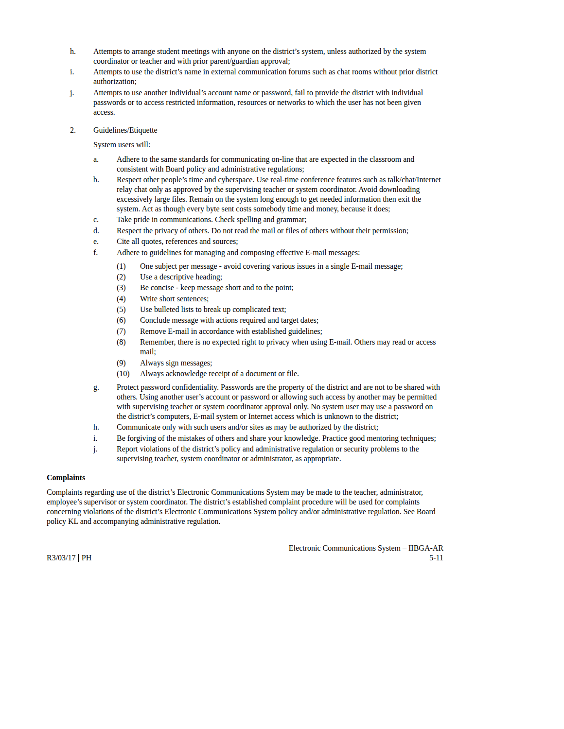h.
Attempts to arrange student meetings with anyone on the district’s system, unless authorized by the system coordinator or teacher and with prior parent/guardian approval;
i.
Attempts to use the district’s name in external communication forums such as chat rooms without prior district authorization;
j.
Attempts to use another individual’s account name or password, fail to provide the district with individual passwords or to access restricted information, resources or networks to which the user has not been given access.
2.
Guidelines/Etiquette
System users will:
a.
Adhere to the same standards for communicating on-line that are expected in the classroom and consistent with Board policy and administrative regulations;
b.
Respect other people’s time and cyberspace. Use real-time conference features such as talk/chat/Internet relay chat only as approved by the supervising teacher or system coordinator. Avoid downloading excessively large files. Remain on the system long enough to get needed information then exit the system. Act as though every byte sent costs somebody time and money, because it does;
c.
Take pride in communications. Check spelling and grammar;
d.
Respect the privacy of others. Do not read the mail or files of others without their permission;
e.
Cite all quotes, references and sources;
f.
Adhere to guidelines for managing and composing effective E-mail messages:
(1)
One subject per message - avoid covering various issues in a single E-mail message;
(2)
Use a descriptive heading;
(3)
Be concise - keep message short and to the point;
(4)
Write short sentences;
(5)
Use bulleted lists to break up complicated text;
(6)
Conclude message with actions required and target dates;
(7)
Remove E-mail in accordance with established guidelines;
(8)
Remember, there is no expected right to privacy when using E-mail. Others may read or access mail;
(9)
Always sign messages;
(10)
Always acknowledge receipt of a document or file.
g.
Protect password confidentiality. Passwords are the property of the district and are not to be shared with others. Using another user’s account or password or allowing such access by another may be permitted with supervising teacher or system coordinator approval only. No system user may use a password on the district’s computers, E-mail system or Internet access which is unknown to the district;
h.
Communicate only with such users and/or sites as may be authorized by the district;
i.
Be forgiving of the mistakes of others and share your knowledge. Practice good mentoring techniques;
j.
Report violations of the district’s policy and administrative regulation or security problems to the supervising teacher, system coordinator or administrator, as appropriate.
Complaints
Complaints regarding use of the district’s Electronic Communications System may be made to the teacher, administrator, employee’s supervisor or system coordinator. The district’s established complaint procedure will be used for complaints concerning violations of the district’s Electronic Communications System policy and/or administrative regulation. See Board policy KL and accompanying administrative regulation.
R3/03/17 PH
Electronic Communications System – IIBGA-AR
5-11